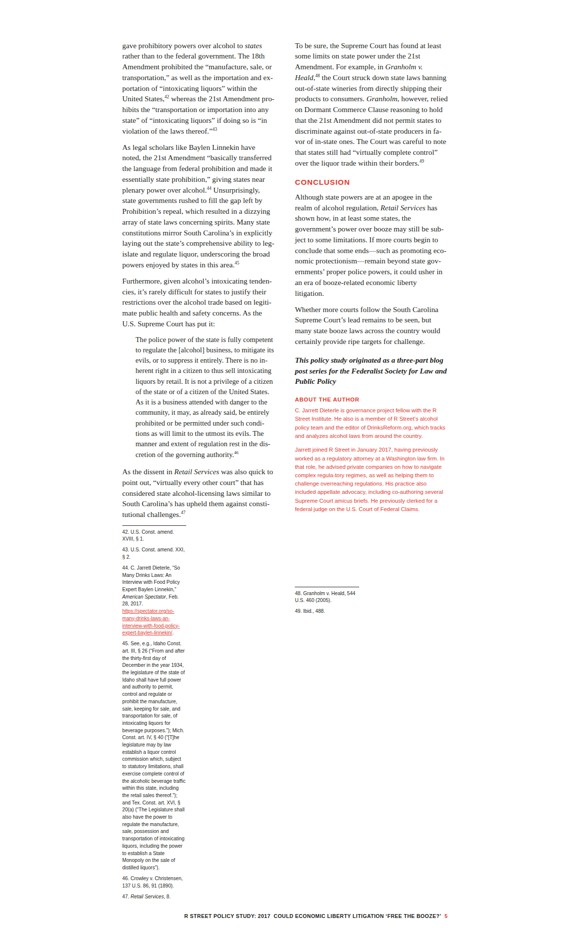gave prohibitory powers over alcohol to states rather than to the federal government. The 18th Amendment prohibited the “manufacture, sale, or transportation,” as well as the importation and exportation of “intoxicating liquors” within the United States,42 whereas the 21st Amendment prohibits the “transportation or importation into any state” of “intoxicating liquors” if doing so is “in violation of the laws thereof.”43
As legal scholars like Baylen Linnekin have noted, the 21st Amendment “basically transferred the language from federal prohibition and made it essentially state prohibition,” giving states near plenary power over alcohol.44 Unsurprisingly, state governments rushed to fill the gap left by Prohibition’s repeal, which resulted in a dizzying array of state laws concerning spirits. Many state constitutions mirror South Carolina’s in explicitly laying out the state’s comprehensive ability to legislate and regulate liquor, underscoring the broad powers enjoyed by states in this area.45
Furthermore, given alcohol’s intoxicating tendencies, it’s rarely difficult for states to justify their restrictions over the alcohol trade based on legitimate public health and safety concerns. As the U.S. Supreme Court has put it:
The police power of the state is fully competent to regulate the [alcohol] business, to mitigate its evils, or to suppress it entirely. There is no inherent right in a citizen to thus sell intoxicating liquors by retail. It is not a privilege of a citizen of the state or of a citizen of the United States. As it is a business attended with danger to the community, it may, as already said, be entirely prohibited or be permitted under such conditions as will limit to the utmost its evils. The manner and extent of regulation rest in the discretion of the governing authority.46
As the dissent in Retail Services was also quick to point out, “virtually every other court” that has considered state alcohol-licensing laws similar to South Carolina’s has upheld them against constitutional challenges.47
42. U.S. Const. amend. XVIII, § 1.
43. U.S. Const. amend. XXI, § 2.
44. C. Jarrett Dieterle, “So Many Drinks Laws: An Interview with Food Policy Expert Baylen Linnekin,” American Spectator, Feb. 28, 2017. https://spectator.org/so-many-drinks-laws-an-interview-with-food-policy-expert-baylen-linnekin/.
45. See, e.g., Idaho Const. art. III, § 26 (“From and after the thirty-first day of December in the year 1934, the legislature of the state of Idaho shall have full power and authority to permit, control and regulate or prohibit the manufacture, sale, keeping for sale, and transportation for sale, of intoxicating liquors for beverage purposes.”); Mich. Const. art. IV, § 40 (“[T]he legislature may by law establish a liquor control commission which, subject to statutory limitations, shall exercise complete control of the alcoholic beverage traffic within this state, including the retail sales thereof.”); and Tex. Const. art. XVI, § 20(a) (“The Legislature shall also have the power to regulate the manufacture, sale, possession and transportation of intoxicating liquors, including the power to establish a State Monopoly on the sale of distilled liquors”).
46. Crowley v. Christensen, 137 U.S. 86, 91 (1890).
47. Retail Services, 8.
To be sure, the Supreme Court has found at least some limits on state power under the 21st Amendment. For example, in Granholm v. Heald,48 the Court struck down state laws banning out-of-state wineries from directly shipping their products to consumers. Granholm, however, relied on Dormant Commerce Clause reasoning to hold that the 21st Amendment did not permit states to discriminate against out-of-state producers in favor of in-state ones. The Court was careful to note that states still had “virtually complete control” over the liquor trade within their borders.49
Conclusion
Although state powers are at an apogee in the realm of alcohol regulation, Retail Services has shown how, in at least some states, the government’s power over booze may still be subject to some limitations. If more courts begin to conclude that some ends—such as promoting economic protectionism—remain beyond state governments’ proper police powers, it could usher in an era of booze-related economic liberty litigation.
Whether more courts follow the South Carolina Supreme Court’s lead remains to be seen, but many state booze laws across the country would certainly provide ripe targets for challenge.
This policy study originated as a three-part blog post series for the Federalist Society for Law and Public Policy
About the Author
C. Jarrett Dieterle is governance project fellow with the R Street Institute. He also is a member of R Street’s alcohol policy team and the editor of DrinksReform.org, which tracks and analyzes alcohol laws from around the country.
Jarrett joined R Street in January 2017, having previously worked as a regulatory attorney at a Washington law firm. In that role, he advised private companies on how to navigate complex regula-tory regimes, as well as helping them to challenge overreaching regulations. His practice also included appellate advocacy, including co-authoring several Supreme Court amicus briefs. He previously clerked for a federal judge on the U.S. Court of Federal Claims.
48. Granholm v. Heald, 544 U.S. 460 (2005).
49. Ibid., 488.
R STREET POLICY STUDY: 2017 COULD ECONOMIC LIBERTY LITIGATION ‘FREE THE BOOZE?’ 5